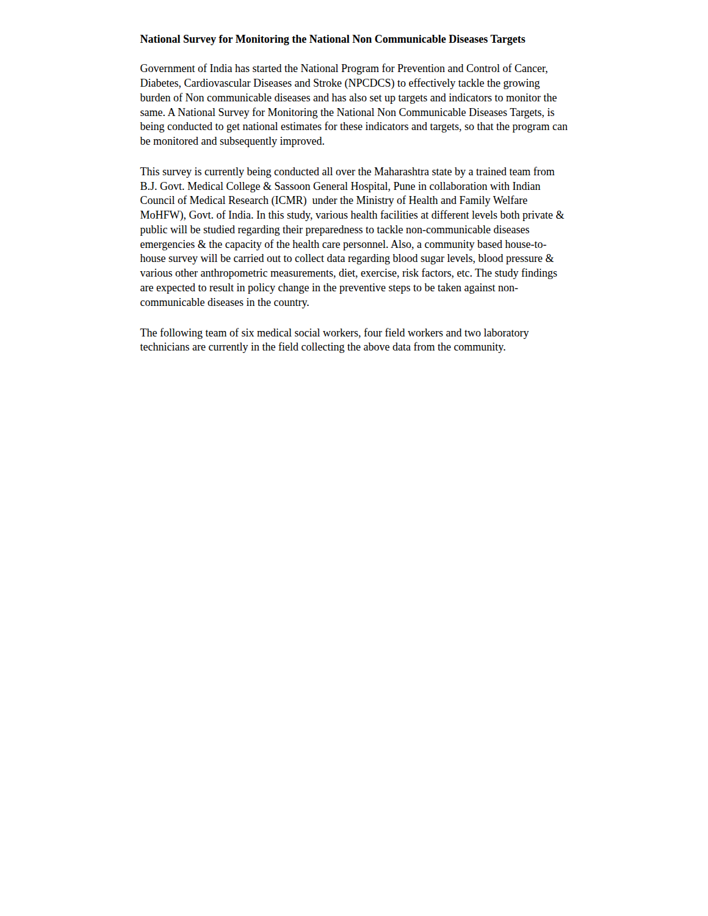National Survey for Monitoring the National Non Communicable Diseases Targets
Government of India has started the National Program for Prevention and Control of Cancer, Diabetes, Cardiovascular Diseases and Stroke (NPCDCS) to effectively tackle the growing burden of Non communicable diseases and has also set up targets and indicators to monitor the same. A National Survey for Monitoring the National Non Communicable Diseases Targets, is being conducted to get national estimates for these indicators and targets, so that the program can be monitored and subsequently improved.
This survey is currently being conducted all over the Maharashtra state by a trained team from B.J. Govt. Medical College & Sassoon General Hospital, Pune in collaboration with Indian Council of Medical Research (ICMR) under the Ministry of Health and Family Welfare MoHFW), Govt. of India. In this study, various health facilities at different levels both private & public will be studied regarding their preparedness to tackle non-communicable diseases emergencies & the capacity of the health care personnel. Also, a community based house-to-house survey will be carried out to collect data regarding blood sugar levels, blood pressure & various other anthropometric measurements, diet, exercise, risk factors, etc. The study findings are expected to result in policy change in the preventive steps to be taken against non-communicable diseases in the country.
The following team of six medical social workers, four field workers and two laboratory technicians are currently in the field collecting the above data from the community.